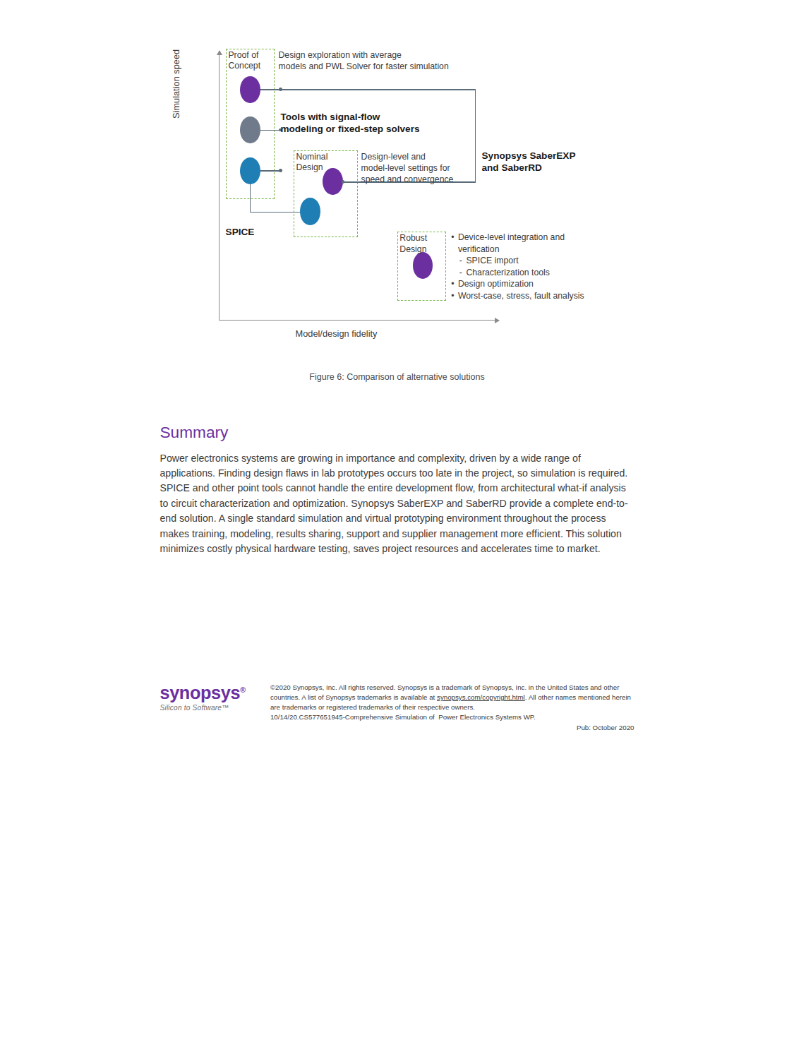Simulation speed
Model/design fidelity
Proof of
Concept
Design exploration with average
models and PWL Solver for faster simulation
Tools with signal-flow
modeling or fixed-step solvers
Nominal
Design
Design-level and
model-level settings for
speed and convergence
Synopsys SaberEXP
and SaberRD
SPICE
Robust
Design
Device-level integration and verification
SPICE import
Characterization tools
Design optimization
Worst-case, stress, fault analysis
Figure 6: Comparison of alternative solutions
Summary
Power electronics systems are growing in importance and complexity, driven by a wide range of applications. Finding design flaws in lab prototypes occurs too late in the project, so simulation is required. SPICE and other point tools cannot handle the entire development flow, from architectural what-if analysis to circuit characterization and optimization. Synopsys SaberEXP and SaberRD provide a complete end-to-end solution. A single standard simulation and virtual prototyping environment throughout the process makes training, modeling, results sharing, support and supplier management more efficient. This solution minimizes costly physical hardware testing, saves project resources and accelerates time to market.
synopsys®
Silicon to Software™
©2020 Synopsys, Inc. All rights reserved. Synopsys is a trademark of Synopsys, Inc. in the United States and other countries. A list of Synopsys trademarks is available at synopsys.com/copyright.html. All other names mentioned herein are trademarks or registered trademarks of their respective owners.
10/14/20.CS577651945-Comprehensive Simulation of Power Electronics Systems WP. Pub: October 2020